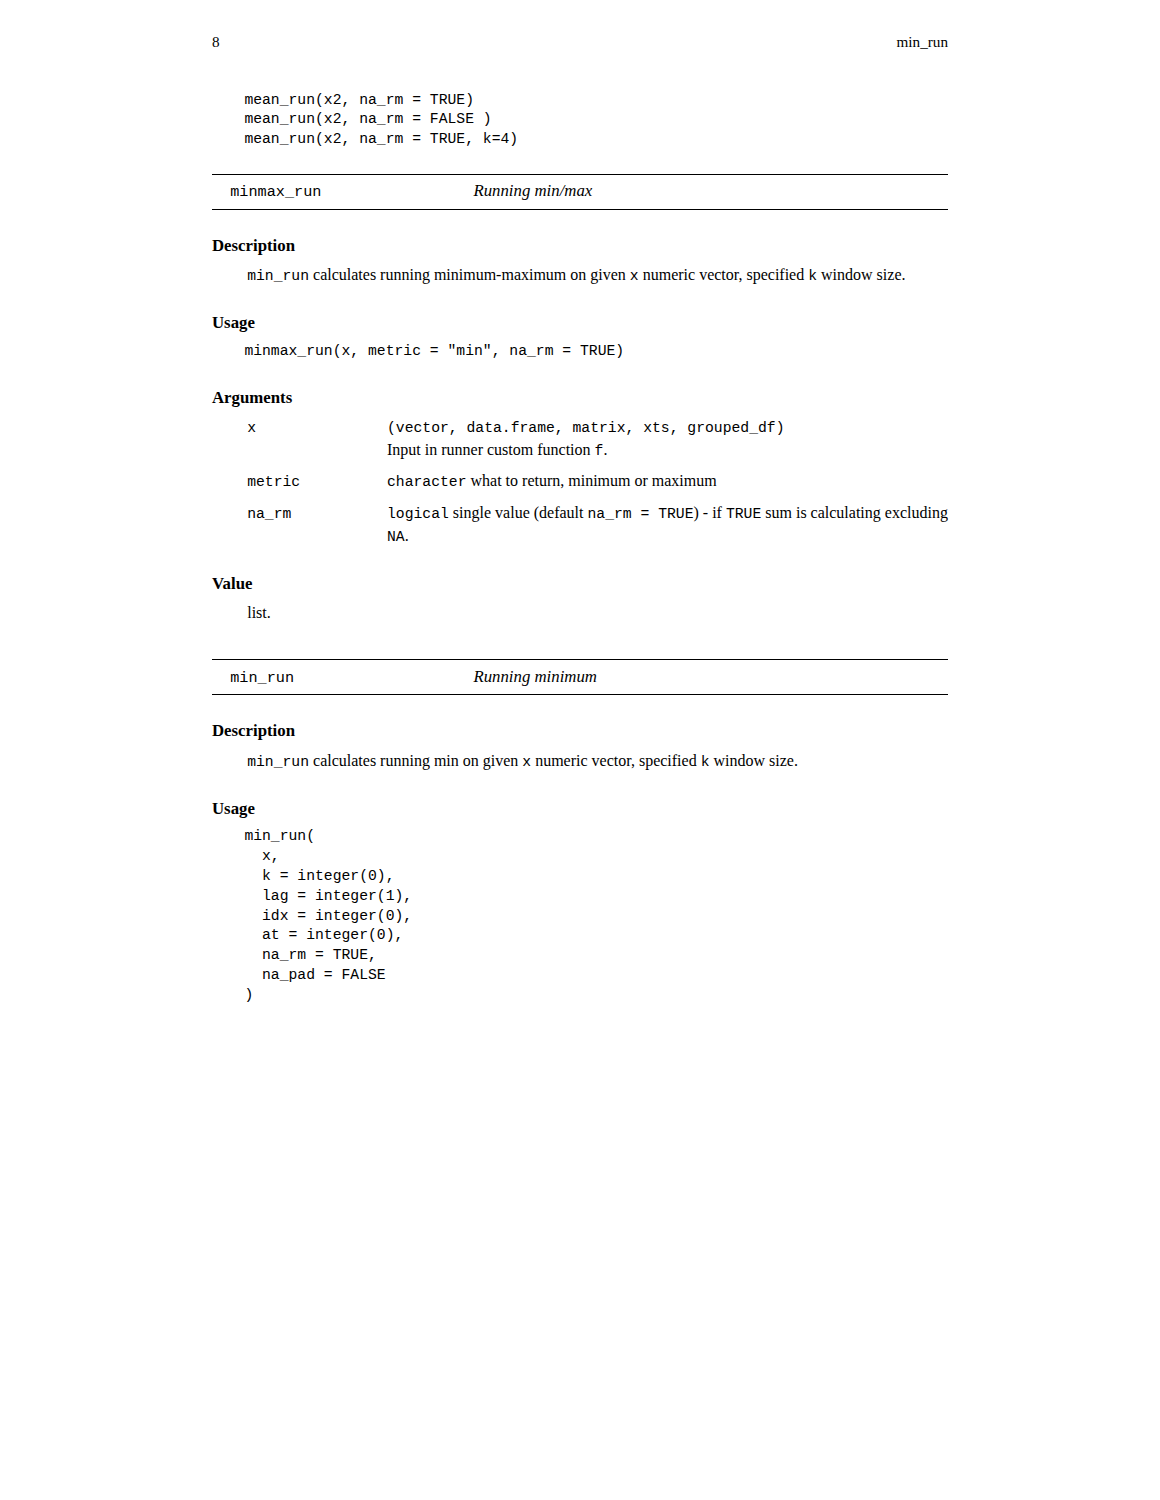8 min_run
mean_run(x2, na_rm = TRUE)
mean_run(x2, na_rm = FALSE )
mean_run(x2, na_rm = TRUE, k=4)
minmax_run Running min/max
Description
min_run calculates running minimum-maximum on given x numeric vector, specified k window size.
Usage
minmax_run(x, metric = "min", na_rm = TRUE)
Arguments
x
(vector, data.frame, matrix, xts, grouped_df)
Input in runner custom function f.
metric
character what to return, minimum or maximum
na_rm
logical single value (default na_rm = TRUE) - if TRUE sum is calculating excluding NA.
Value
list.
min_run Running minimum
Description
min_run calculates running min on given x numeric vector, specified k window size.
Usage
min_run(
  x,
  k = integer(0),
  lag = integer(1),
  idx = integer(0),
  at = integer(0),
  na_rm = TRUE,
  na_pad = FALSE
)